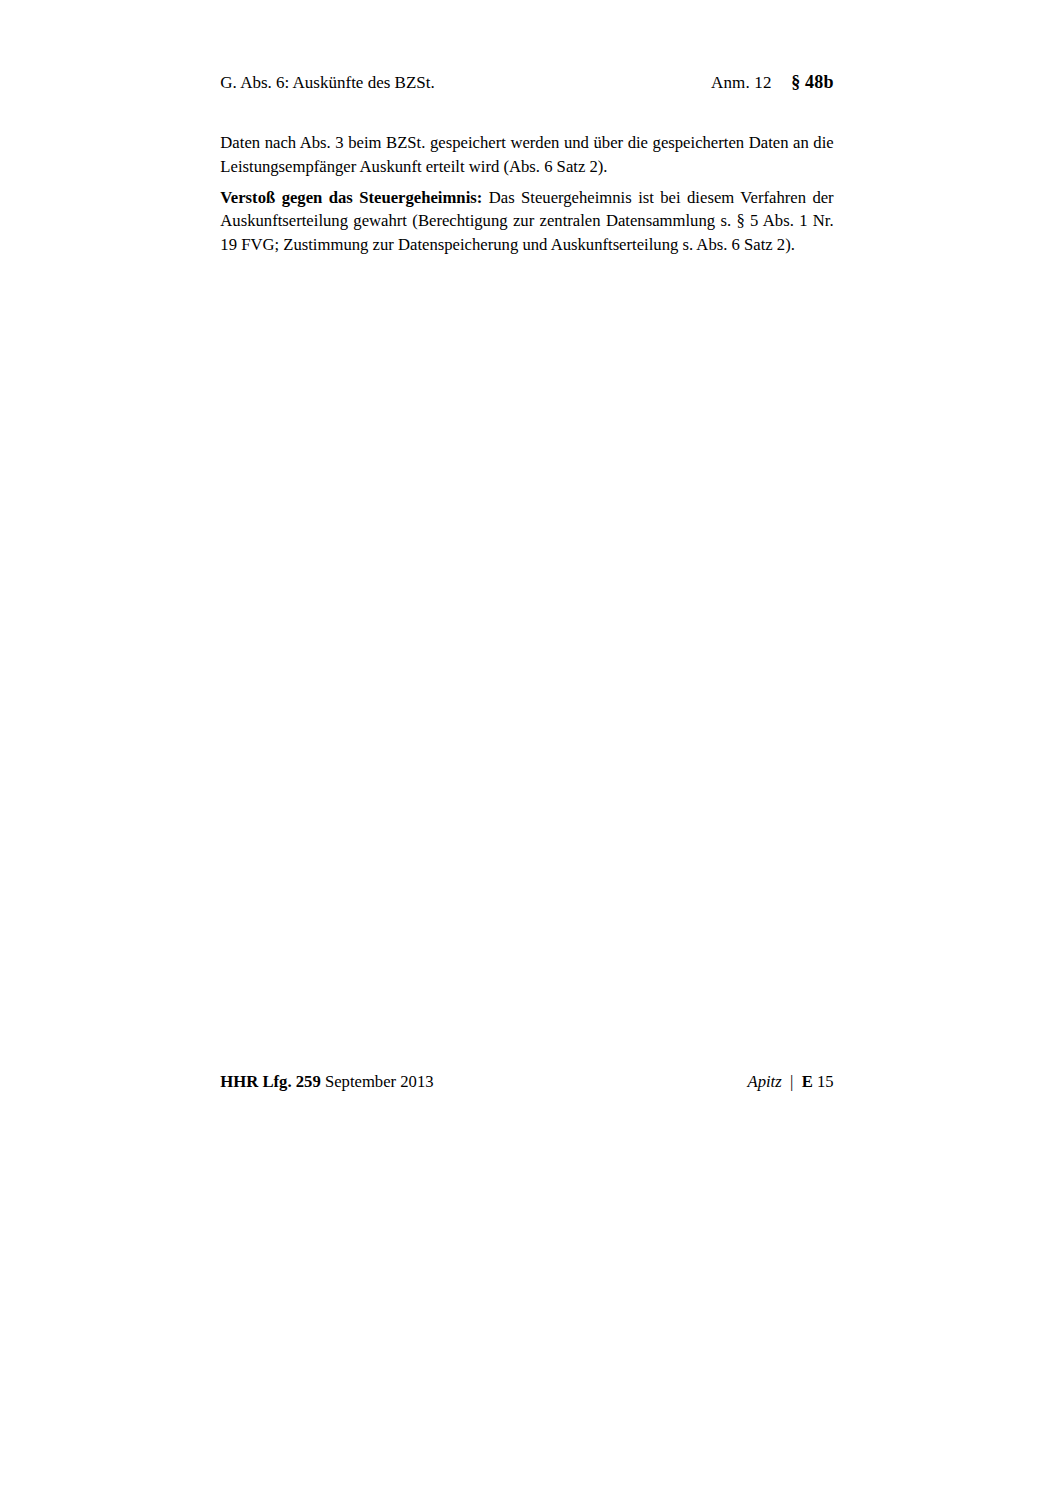G. Abs. 6: Auskünfte des BZSt.
Anm. 12§ 48b
Daten nach Abs. 3 beim BZSt. gespeichert werden und über die gespeicherten Daten an die Leistungsempfänger Auskunft erteilt wird (Abs. 6 Satz 2).
Verstoß gegen das Steuergeheimnis: Das Steuergeheimnis ist bei diesem Verfahren der Auskunftserteilung gewahrt (Berechtigung zur zentralen Datensammlung s. § 5 Abs. 1 Nr. 19 FVG; Zustimmung zur Datenspeicherung und Auskunftserteilung s. Abs. 6 Satz 2).
HHR Lfg. 259 September 2013
Apitz|E 15